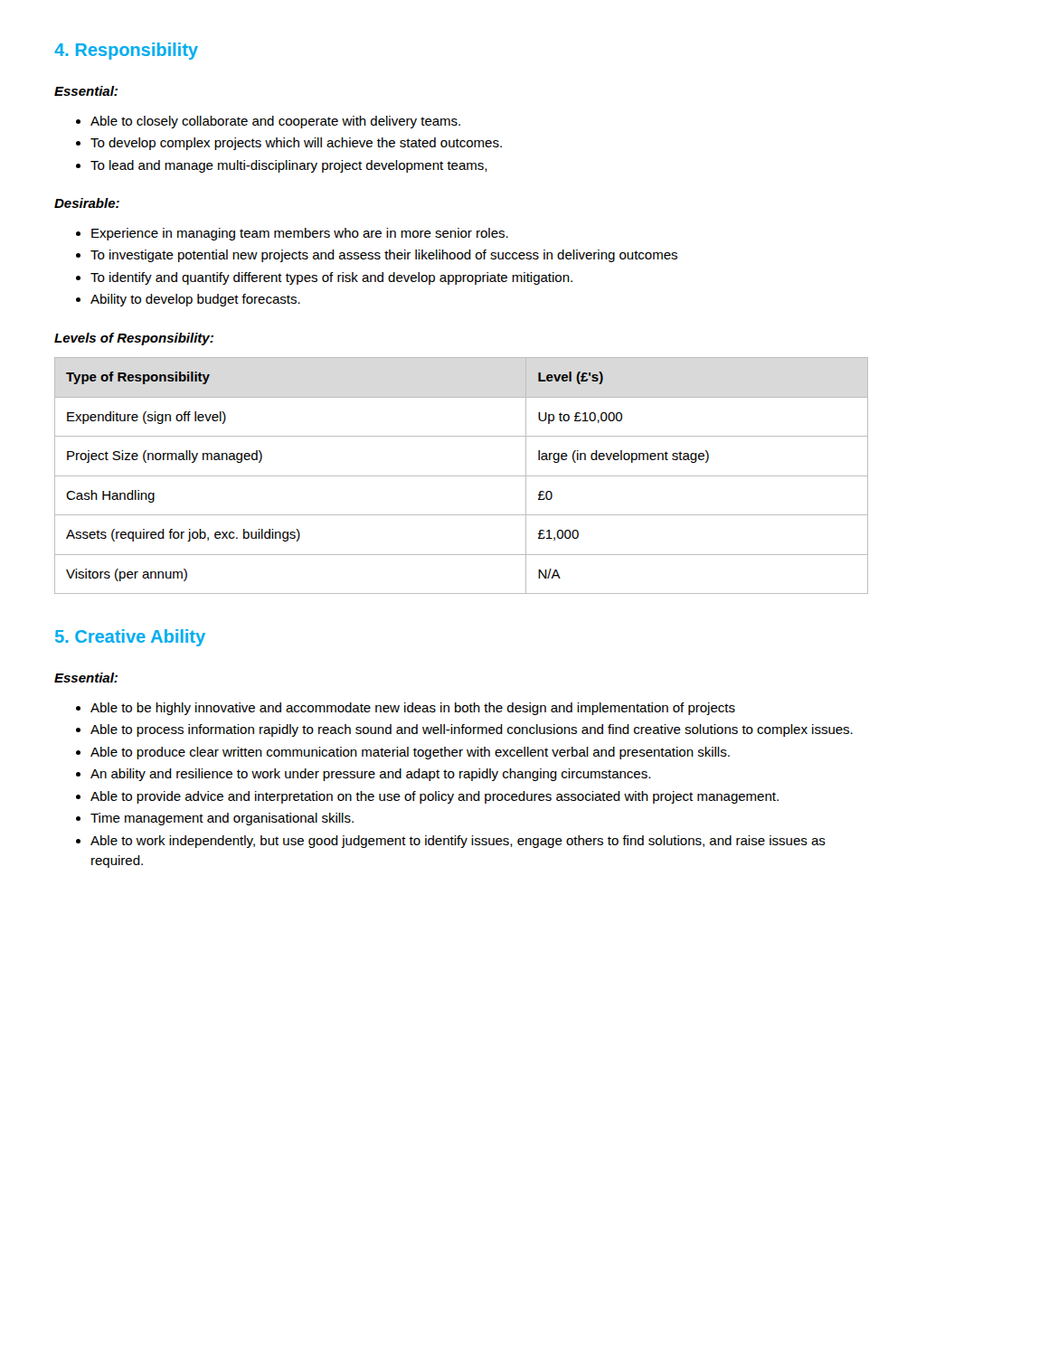4. Responsibility
Essential:
Able to closely collaborate and cooperate with delivery teams.
To develop complex projects which will achieve the stated outcomes.
To lead and manage multi-disciplinary project development teams,
Desirable:
Experience in managing team members who are in more senior roles.
To investigate potential new projects and assess their likelihood of success in delivering outcomes
To identify and quantify different types of risk and develop appropriate mitigation.
Ability to develop budget forecasts.
Levels of Responsibility:
| Type of Responsibility | Level (£'s) |
| --- | --- |
| Expenditure (sign off level) | Up to £10,000 |
| Project Size (normally managed) | large (in development stage) |
| Cash Handling | £0 |
| Assets (required for job, exc. buildings) | £1,000 |
| Visitors (per annum) | N/A |
5. Creative Ability
Essential:
Able to be highly innovative and accommodate new ideas in both the design and implementation of projects
Able to process information rapidly to reach sound and well-informed conclusions and find creative solutions to complex issues.
Able to produce clear written communication material together with excellent verbal and presentation skills.
An ability and resilience to work under pressure and adapt to rapidly changing circumstances.
Able to provide advice and interpretation on the use of policy and procedures associated with project management.
Time management and organisational skills.
Able to work independently, but use good judgement to identify issues, engage others to find solutions, and raise issues as required.